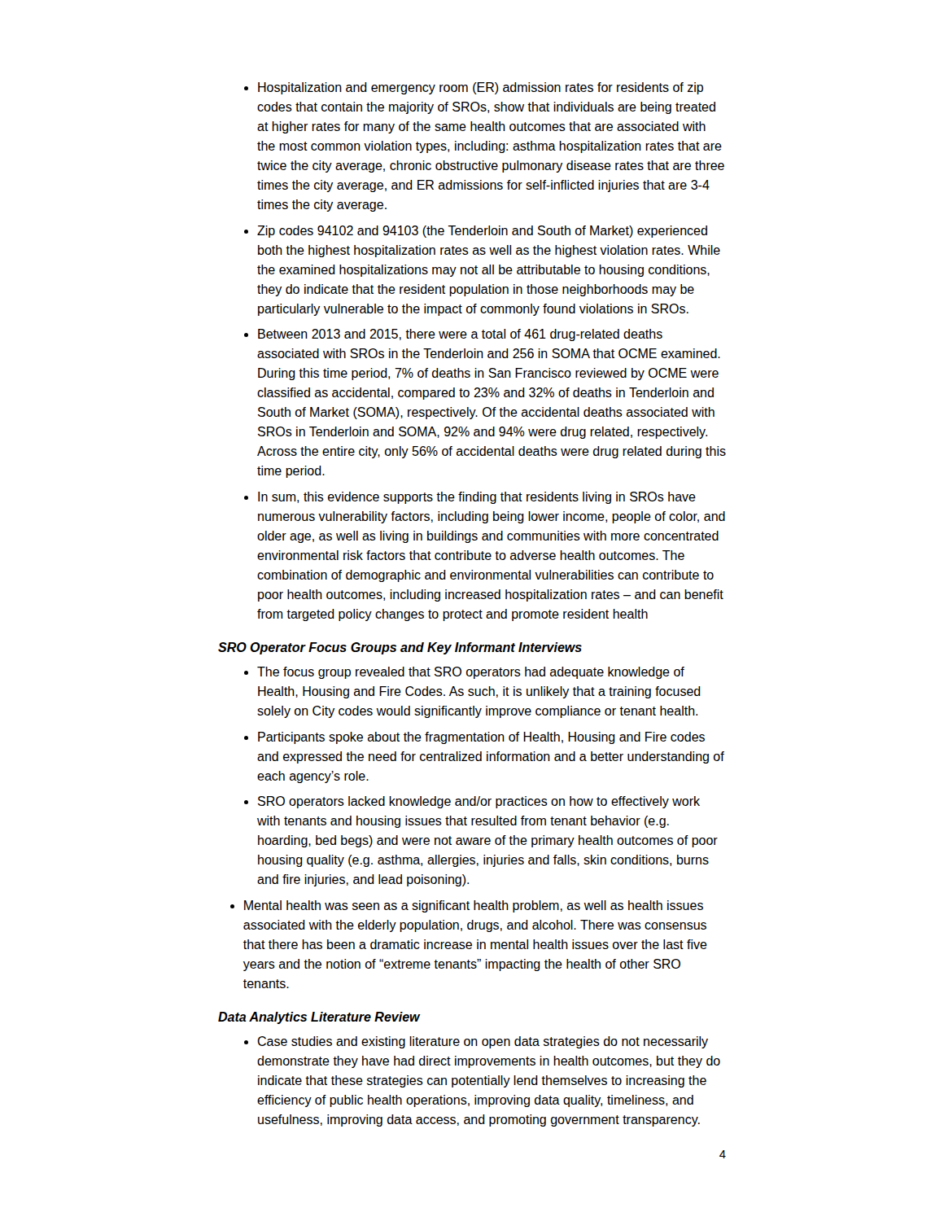Hospitalization and emergency room (ER) admission rates for residents of zip codes that contain the majority of SROs, show that individuals are being treated at higher rates for many of the same health outcomes that are associated with the most common violation types, including: asthma hospitalization rates that are twice the city average, chronic obstructive pulmonary disease rates that are three times the city average, and ER admissions for self-inflicted injuries that are 3-4 times the city average.
Zip codes 94102 and 94103 (the Tenderloin and South of Market) experienced both the highest hospitalization rates as well as the highest violation rates. While the examined hospitalizations may not all be attributable to housing conditions, they do indicate that the resident population in those neighborhoods may be particularly vulnerable to the impact of commonly found violations in SROs.
Between 2013 and 2015, there were a total of 461 drug-related deaths associated with SROs in the Tenderloin and 256 in SOMA that OCME examined. During this time period, 7% of deaths in San Francisco reviewed by OCME were classified as accidental, compared to 23% and 32% of deaths in Tenderloin and South of Market (SOMA), respectively. Of the accidental deaths associated with SROs in Tenderloin and SOMA, 92% and 94% were drug related, respectively. Across the entire city, only 56% of accidental deaths were drug related during this time period.
In sum, this evidence supports the finding that residents living in SROs have numerous vulnerability factors, including being lower income, people of color, and older age, as well as living in buildings and communities with more concentrated environmental risk factors that contribute to adverse health outcomes. The combination of demographic and environmental vulnerabilities can contribute to poor health outcomes, including increased hospitalization rates – and can benefit from targeted policy changes to protect and promote resident health
SRO Operator Focus Groups and Key Informant Interviews
The focus group revealed that SRO operators had adequate knowledge of Health, Housing and Fire Codes. As such, it is unlikely that a training focused solely on City codes would significantly improve compliance or tenant health.
Participants spoke about the fragmentation of Health, Housing and Fire codes and expressed the need for centralized information and a better understanding of each agency’s role.
SRO operators lacked knowledge and/or practices on how to effectively work with tenants and housing issues that resulted from tenant behavior (e.g. hoarding, bed begs) and were not aware of the primary health outcomes of poor housing quality (e.g. asthma, allergies, injuries and falls, skin conditions, burns and fire injuries, and lead poisoning).
Mental health was seen as a significant health problem, as well as health issues associated with the elderly population, drugs, and alcohol. There was consensus that there has been a dramatic increase in mental health issues over the last five years and the notion of “extreme tenants” impacting the health of other SRO tenants.
Data Analytics Literature Review
Case studies and existing literature on open data strategies do not necessarily demonstrate they have had direct improvements in health outcomes, but they do indicate that these strategies can potentially lend themselves to increasing the efficiency of public health operations, improving data quality, timeliness, and usefulness, improving data access, and promoting government transparency.
4